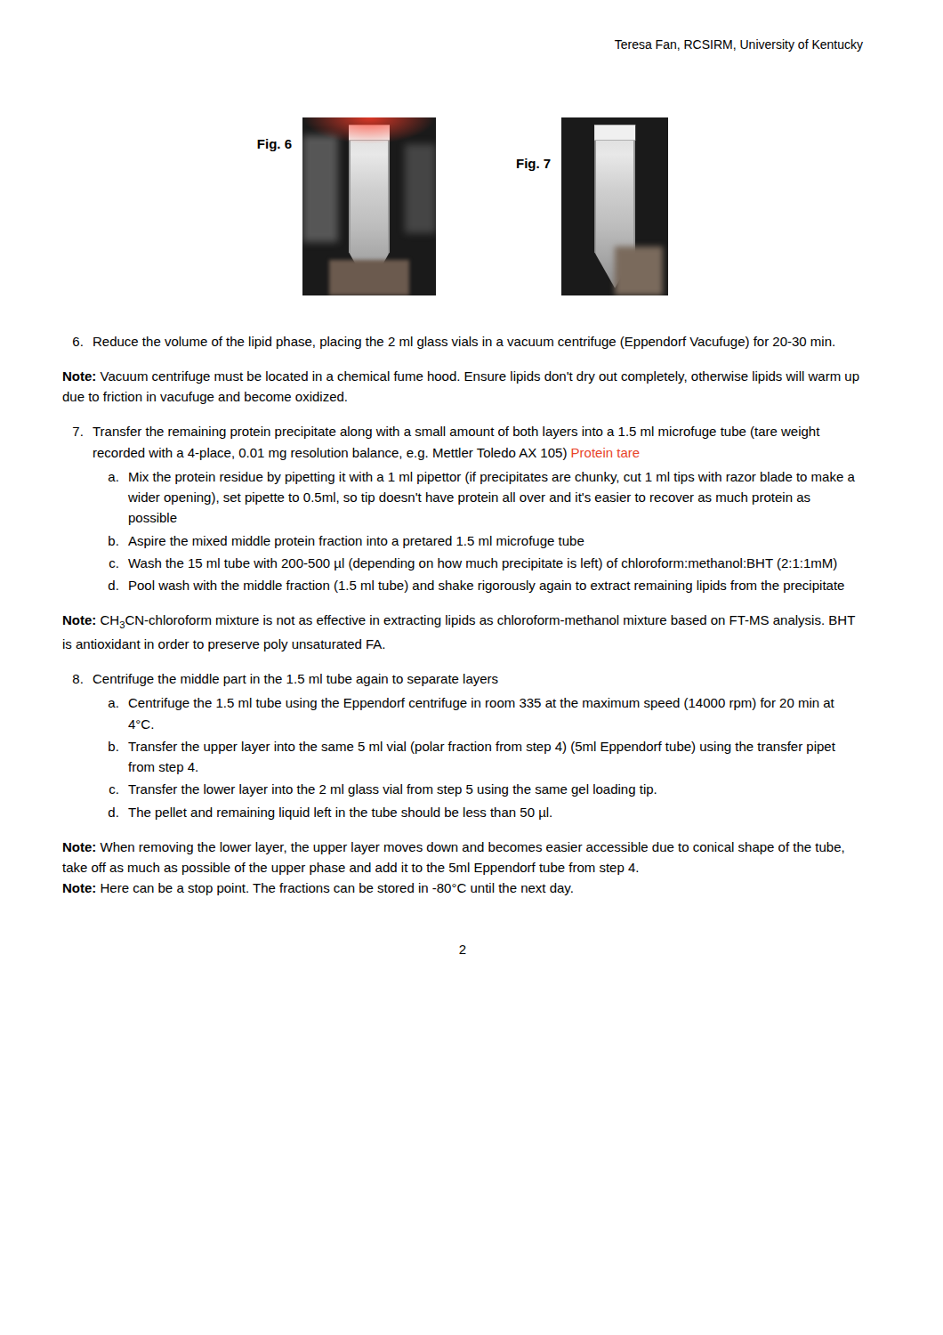Teresa Fan, RCSIRM, University of Kentucky
Fig. 6
Fig. 7
Reduce the volume of the lipid phase, placing the 2 ml glass vials in a vacuum centrifuge (Eppendorf Vacufuge) for 20-30 min.
Note: Vacuum centrifuge must be located in a chemical fume hood. Ensure lipids don't dry out completely, otherwise lipids will warm up due to friction in vacufuge and become oxidized.
Transfer the remaining protein precipitate along with a small amount of both layers into a 1.5 ml microfuge tube (tare weight recorded with a 4-place, 0.01 mg resolution balance, e.g. Mettler Toledo AX 105) Protein tare
Mix the protein residue by pipetting it with a 1 ml pipettor (if precipitates are chunky, cut 1 ml tips with razor blade to make a wider opening), set pipette to 0.5ml, so tip doesn't have protein all over and it's easier to recover as much protein as possible
Aspire the mixed middle protein fraction into a pretared 1.5 ml microfuge tube
Wash the 15 ml tube with 200-500 µl (depending on how much precipitate is left) of chloroform:methanol:BHT (2:1:1mM)
Pool wash with the middle fraction (1.5 ml tube) and shake rigorously again to extract remaining lipids from the precipitate
Note: CH3CN-chloroform mixture is not as effective in extracting lipids as chloroform-methanol mixture based on FT-MS analysis. BHT is antioxidant in order to preserve poly unsaturated FA.
Centrifuge the middle part in the 1.5 ml tube again to separate layers
Centrifuge the 1.5 ml tube using the Eppendorf centrifuge in room 335 at the maximum speed (14000 rpm) for 20 min at 4°C.
Transfer the upper layer into the same 5 ml vial (polar fraction from step 4) (5ml Eppendorf tube) using the transfer pipet from step 4.
Transfer the lower layer into the 2 ml glass vial from step 5 using the same gel loading tip.
The pellet and remaining liquid left in the tube should be less than 50 µl.
Note: When removing the lower layer, the upper layer moves down and becomes easier accessible due to conical shape of the tube, take off as much as possible of the upper phase and add it to the 5ml Eppendorf tube from step 4.
Note: Here can be a stop point. The fractions can be stored in -80°C until the next day.
2